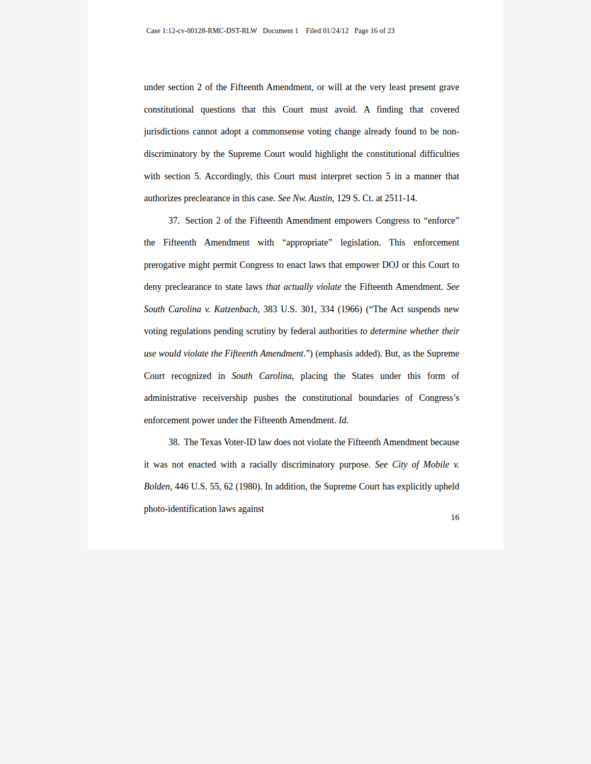Case 1:12-cv-00128-RMC-DST-RLW Document 1 Filed 01/24/12 Page 16 of 23
under section 2 of the Fifteenth Amendment, or will at the very least present grave constitutional questions that this Court must avoid. A finding that covered jurisdictions cannot adopt a commonsense voting change already found to be non-discriminatory by the Supreme Court would highlight the constitutional difficulties with section 5. Accordingly, this Court must interpret section 5 in a manner that authorizes preclearance in this case. See Nw. Austin, 129 S. Ct. at 2511-14.
37. Section 2 of the Fifteenth Amendment empowers Congress to “enforce” the Fifteenth Amendment with “appropriate” legislation. This enforcement prerogative might permit Congress to enact laws that empower DOJ or this Court to deny preclearance to state laws that actually violate the Fifteenth Amendment. See South Carolina v. Katzenbach, 383 U.S. 301, 334 (1966) (“The Act suspends new voting regulations pending scrutiny by federal authorities to determine whether their use would violate the Fifteenth Amendment.”) (emphasis added). But, as the Supreme Court recognized in South Carolina, placing the States under this form of administrative receivership pushes the constitutional boundaries of Congress’s enforcement power under the Fifteenth Amendment. Id.
38. The Texas Voter-ID law does not violate the Fifteenth Amendment because it was not enacted with a racially discriminatory purpose. See City of Mobile v. Bolden, 446 U.S. 55, 62 (1980). In addition, the Supreme Court has explicitly upheld photo-identification laws against
16